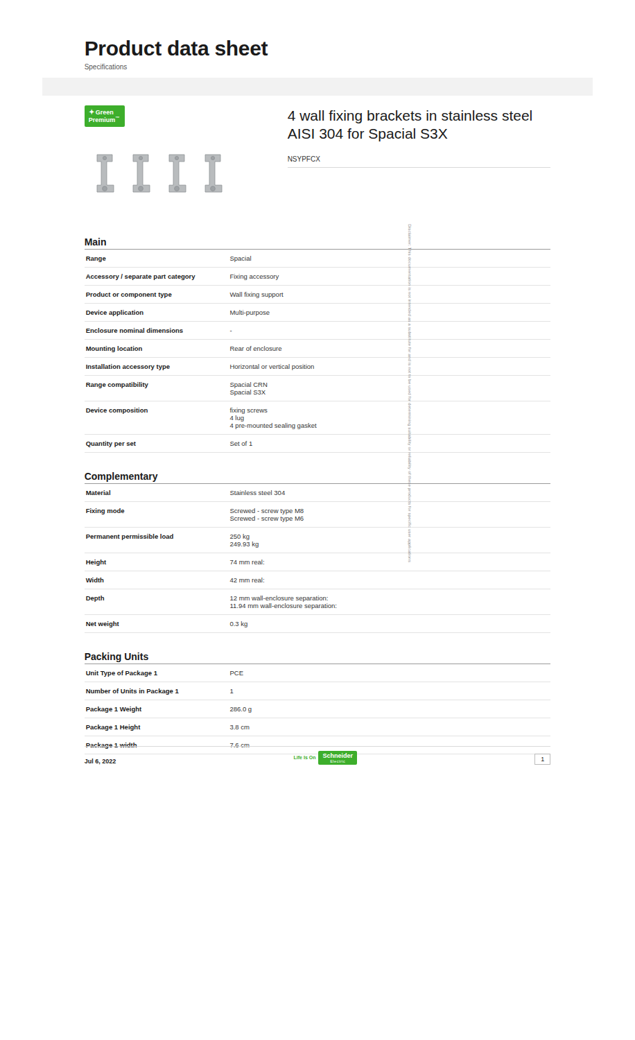Product data sheet
Specifications
✦Green
Premium™
4 wall fixing brackets in stainless steel AISI 304 for Spacial S3X
NSYPFCX
Main
| Range | Spacial |
| Accessory / separate part category | Fixing accessory |
| Product or component type | Wall fixing support |
| Device application | Multi-purpose |
| Enclosure nominal dimensions | - |
| Mounting location | Rear of enclosure |
| Installation accessory type | Horizontal or vertical position |
| Range compatibility | Spacial CRN Spacial S3X |
| Device composition | fixing screws 4 lug 4 pre-mounted sealing gasket |
| Quantity per set | Set of 1 |
Complementary
| Material | Stainless steel 304 |
| Fixing mode | Screwed - screw type M8 Screwed - screw type M6 |
| Permanent permissible load | 250 kg 249.93 kg |
| Height | 74 mm real: |
| Width | 42 mm real: |
| Depth | 12 mm wall-enclosure separation: 11.94 mm wall-enclosure separation: |
| Net weight | 0.3 kg |
Packing Units
| Unit Type of Package 1 | PCE |
| Number of Units in Package 1 | 1 |
| Package 1 Weight | 286.0 g |
| Package 1 Height | 3.8 cm |
| Package 1 width | 7.6 cm |
Disclaimer: This documentation is not intended as a substitute for and is not to be used for determining suitability or reliability of these products for specific user applications
Jul 6, 2022
Life Is On SchneiderElectric
1